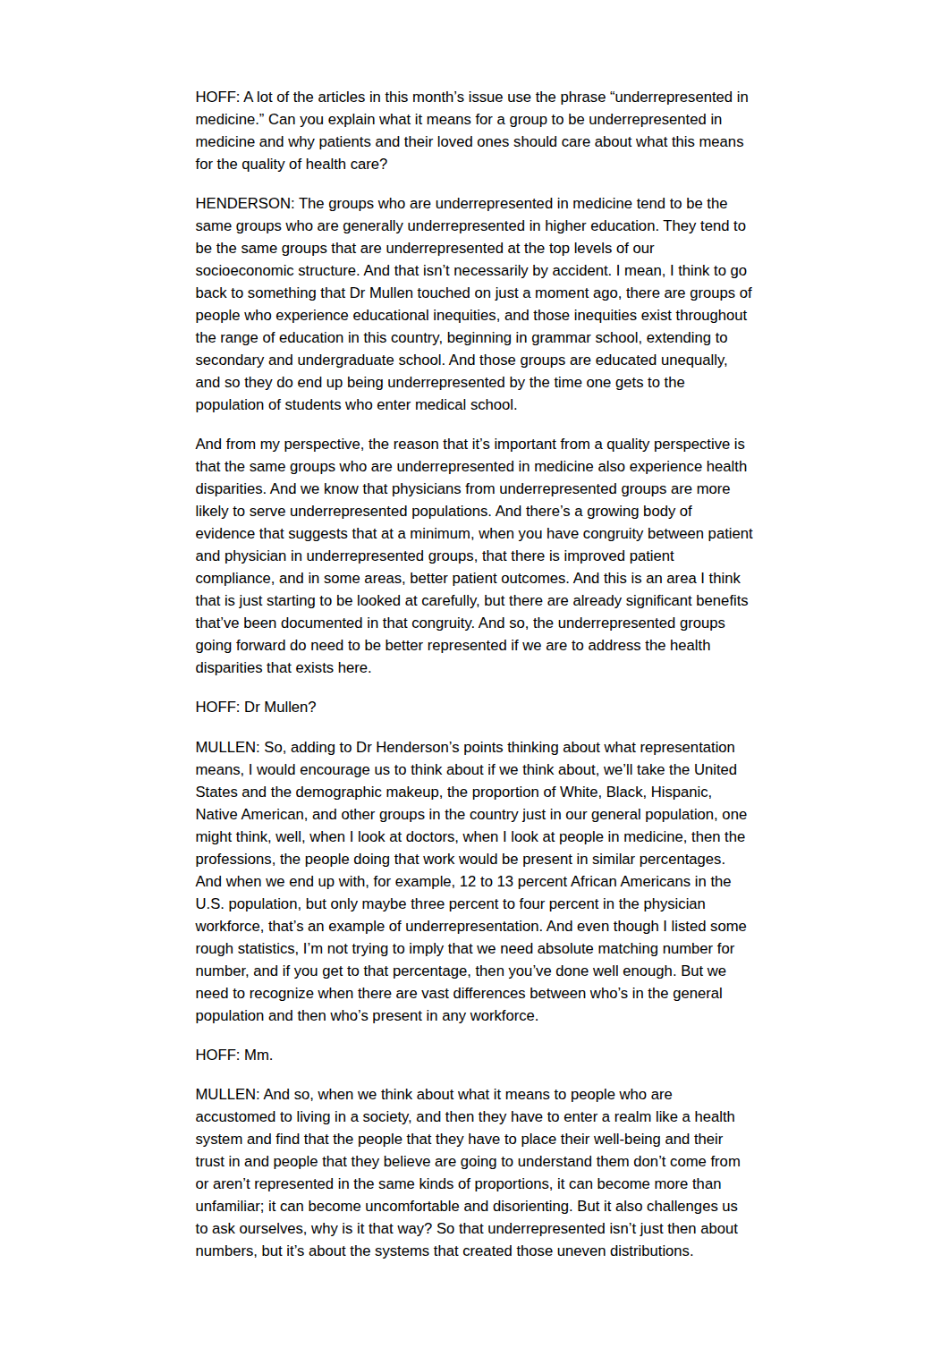HOFF: A lot of the articles in this month’s issue use the phrase “underrepresented in medicine.” Can you explain what it means for a group to be underrepresented in medicine and why patients and their loved ones should care about what this means for the quality of health care?
HENDERSON: The groups who are underrepresented in medicine tend to be the same groups who are generally underrepresented in higher education. They tend to be the same groups that are underrepresented at the top levels of our socioeconomic structure. And that isn’t necessarily by accident. I mean, I think to go back to something that Dr Mullen touched on just a moment ago, there are groups of people who experience educational inequities, and those inequities exist throughout the range of education in this country, beginning in grammar school, extending to secondary and undergraduate school. And those groups are educated unequally, and so they do end up being underrepresented by the time one gets to the population of students who enter medical school.
And from my perspective, the reason that it’s important from a quality perspective is that the same groups who are underrepresented in medicine also experience health disparities. And we know that physicians from underrepresented groups are more likely to serve underrepresented populations. And there’s a growing body of evidence that suggests that at a minimum, when you have congruity between patient and physician in underrepresented groups, that there is improved patient compliance, and in some areas, better patient outcomes. And this is an area I think that is just starting to be looked at carefully, but there are already significant benefits that’ve been documented in that congruity. And so, the underrepresented groups going forward do need to be better represented if we are to address the health disparities that exists here.
HOFF: Dr Mullen?
MULLEN: So, adding to Dr Henderson’s points thinking about what representation means, I would encourage us to think about if we think about, we’ll take the United States and the demographic makeup, the proportion of White, Black, Hispanic, Native American, and other groups in the country just in our general population, one might think, well, when I look at doctors, when I look at people in medicine, then the professions, the people doing that work would be present in similar percentages. And when we end up with, for example, 12 to 13 percent African Americans in the U.S. population, but only maybe three percent to four percent in the physician workforce, that’s an example of underrepresentation. And even though I listed some rough statistics, I’m not trying to imply that we need absolute matching number for number, and if you get to that percentage, then you’ve done well enough. But we need to recognize when there are vast differences between who’s in the general population and then who’s present in any workforce.
HOFF: Mm.
MULLEN: And so, when we think about what it means to people who are accustomed to living in a society, and then they have to enter a realm like a health system and find that the people that they have to place their well-being and their trust in and people that they believe are going to understand them don’t come from or aren’t represented in the same kinds of proportions, it can become more than unfamiliar; it can become uncomfortable and disorienting. But it also challenges us to ask ourselves, why is it that way? So that underrepresented isn’t just then about numbers, but it’s about the systems that created those uneven distributions.